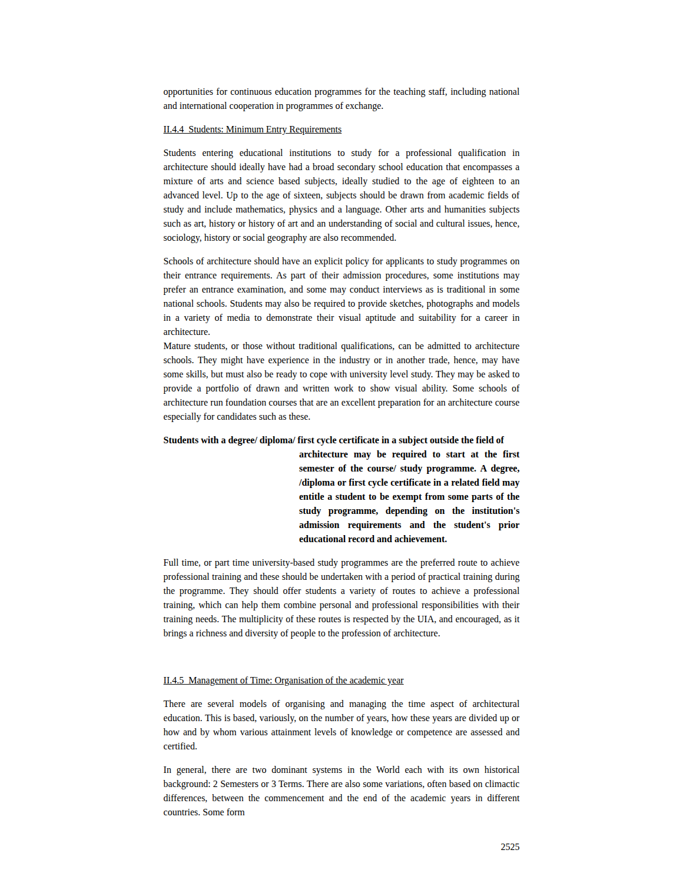opportunities for continuous education programmes for the teaching staff, including national and international cooperation in programmes of exchange.
II.4.4 Students: Minimum Entry Requirements
Students entering educational institutions to study for a professional qualification in architecture should ideally have had a broad secondary school education that encompasses a mixture of arts and science based subjects, ideally studied to the age of eighteen to an advanced level. Up to the age of sixteen, subjects should be drawn from academic fields of study and include mathematics, physics and a language. Other arts and humanities subjects such as art, history or history of art and an understanding of social and cultural issues, hence, sociology, history or social geography are also recommended.
Schools of architecture should have an explicit policy for applicants to study programmes on their entrance requirements. As part of their admission procedures, some institutions may prefer an entrance examination, and some may conduct interviews as is traditional in some national schools. Students may also be required to provide sketches, photographs and models in a variety of media to demonstrate their visual aptitude and suitability for a career in architecture.
Mature students, or those without traditional qualifications, can be admitted to architecture schools. They might have experience in the industry or in another trade, hence, may have some skills, but must also be ready to cope with university level study. They may be asked to provide a portfolio of drawn and written work to show visual ability. Some schools of architecture run foundation courses that are an excellent preparation for an architecture course especially for candidates such as these.
Students with a degree/ diploma/ first cycle certificate in a subject outside the field of architecture may be required to start at the first semester of the course/ study programme. A degree, /diploma or first cycle certificate in a related field may entitle a student to be exempt from some parts of the study programme, depending on the institution's admission requirements and the student's prior educational record and achievement.
Full time, or part time university-based study programmes are the preferred route to achieve professional training and these should be undertaken with a period of practical training during the programme. They should offer students a variety of routes to achieve a professional training, which can help them combine personal and professional responsibilities with their training needs. The multiplicity of these routes is respected by the UIA, and encouraged, as it brings a richness and diversity of people to the profession of architecture.
II.4.5 Management of Time: Organisation of the academic year
There are several models of organising and managing the time aspect of architectural education. This is based, variously, on the number of years, how these years are divided up or how and by whom various attainment levels of knowledge or competence are assessed and certified.
In general, there are two dominant systems in the World each with its own historical background: 2 Semesters or 3 Terms. There are also some variations, often based on climactic differences, between the commencement and the end of the academic years in different countries. Some form
2525